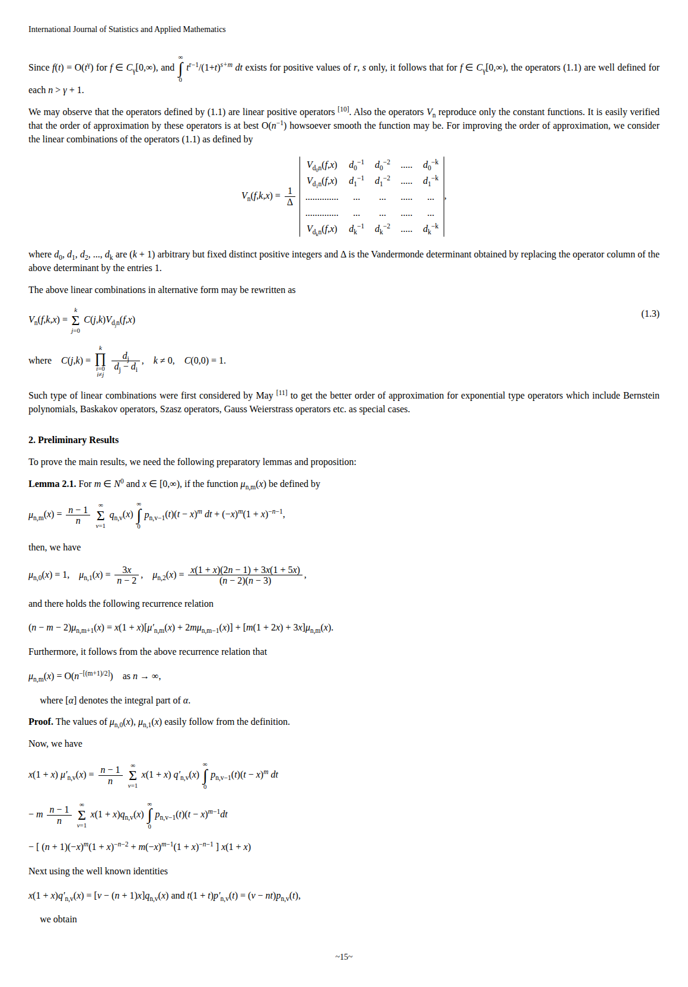International Journal of Statistics and Applied Mathematics
Since f(t) = O(tγ) for f ∈ Cγ[0,∞), and ∞∫0 tr−1/(1+t)s+m dt exists for positive values of r, s only, it follows that for f ∈ Cγ[0,∞), the operators (1.1) are well defined for each n > γ + 1.
We may observe that the operators defined by (1.1) are linear positive operators [10]. Also the operators Vn reproduce only the constant functions. It is easily verified that the order of approximation by these operators is at best O(n−1) howsoever smooth the function may be. For improving the order of approximation, we consider the linear combinations of the operators (1.1) as defined by
Vn(f,k,x) = 1 Δ
| V d 0 n ( f , x ) | d 0 −1 | d 0 −2 | ..... | d 0 −k |
| V d 1 n ( f , x ) | d 1 −1 | d 1 −2 | ..... | d 1 −k |
| .............. | ... | ... | ..... | ... |
| .............. | ... | ... | ..... | ... |
| V d k n ( f , x ) | d k −1 | d k −2 | ..... | d k −k |
,
where d0, d1, d2, ..., dk are (k + 1) arbitrary but fixed distinct positive integers and Δ is the Vandermonde determinant obtained by replacing the operator column of the above determinant by the entries 1.
The above linear combinations in alternative form may be rewritten as
(1.3) Vn(f,k,x) = kΣj=0 C(j,k)Vdjn(f,x)
where C(j,k) = k∏i=0
i≠j dj dj − di, k ≠ 0, C(0,0) = 1.
Such type of linear combinations were first considered by May [11] to get the better order of approximation for exponential type operators which include Bernstein polynomials, Baskakov operators, Szasz operators, Gauss Weierstrass operators etc. as special cases.
2. Preliminary Results
To prove the main results, we need the following preparatory lemmas and proposition:
Lemma 2.1. For m ∈ N0 and x ∈ [0,∞), if the function μn,m(x) be defined by
μn,m(x) = n − 1 n ∞Σv=1 qn,v(x) ∞∫0 pn,v−1(t)(t − x)m dt + (−x)m(1 + x)−n−1,
then, we have
μn,0(x) = 1, μn,1(x) = 3x n − 2, μn,2(x) = x(1 + x)(2n − 1) + 3x(1 + 5x)(n − 2)(n − 3),
and there holds the following recurrence relation
(n − m − 2)μn,m+1(x) = x(1 + x)[μ′n,m(x) + 2mμn,m−1(x)] + [m(1 + 2x) + 3x]μn,m(x).
Furthermore, it follows from the above recurrence relation that
μn,m(x) = O(n−[(m+1)/2]) as n → ∞,
where [α] denotes the integral part of α.
Proof. The values of μn,0(x), μn,1(x) easily follow from the definition.
Now, we have
x(1 + x) μ′n,v(x) = n − 1 n ∞Σv=1 x(1 + x) q′n,v(x) ∞∫0 pn,v−1(t)(t − x)m dt
− m n − 1 n ∞Σv=1 x(1 + x)qn,v(x) ∞∫0 pn,v−1(t)(t − x)m−1dt
− [ (n + 1)(−x)m(1 + x)−n−2 + m(−x)m−1(1 + x)−n−1 ] x(1 + x)
Next using the well known identities
x(1 + x)q′n,v(x) = [v − (n + 1)x]qn,v(x) and t(1 + t)p′n,v(t) = (v − nt)pn,v(t),
we obtain
~15~